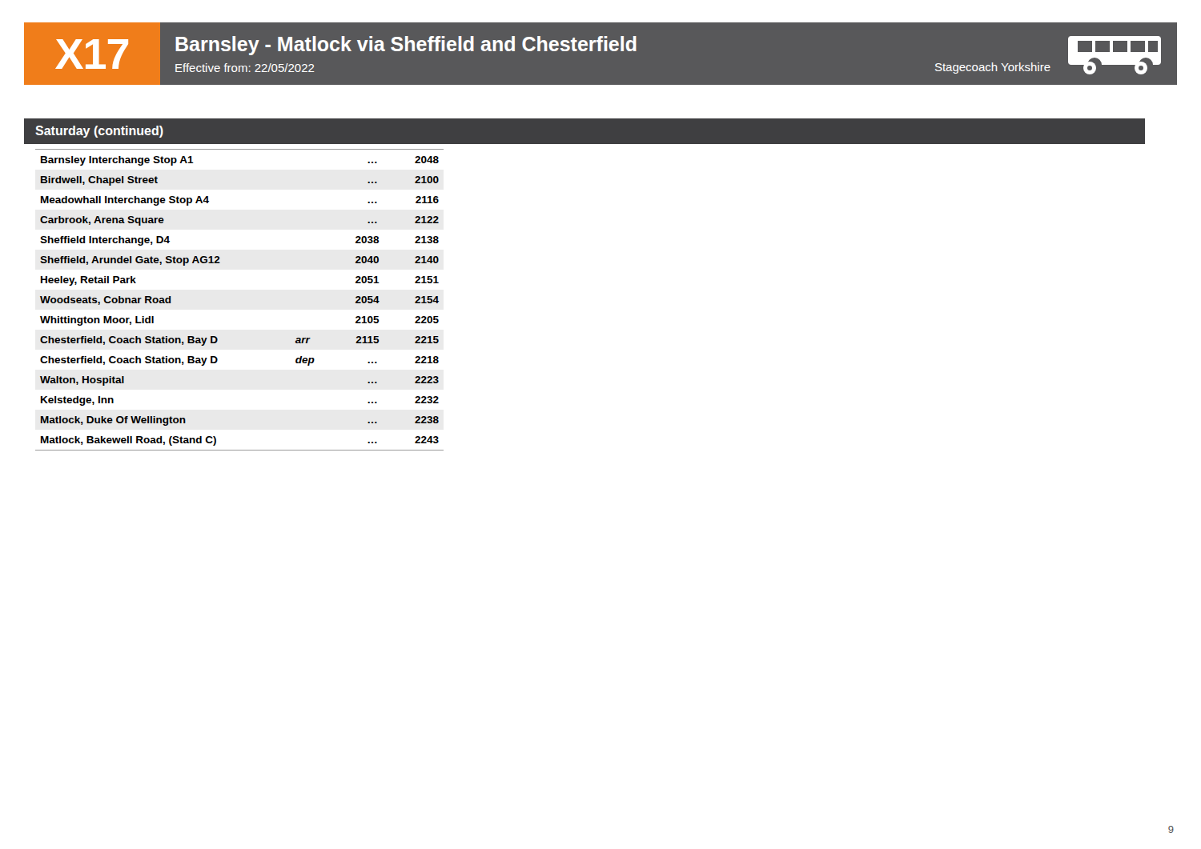X17
Barnsley - Matlock via Sheffield and Chesterfield
Effective from: 22/05/2022
Stagecoach Yorkshire
Saturday (continued)
| Barnsley Interchange Stop A1 | | … | 2048 |
| Birdwell, Chapel Street | | … | 2100 |
| Meadowhall Interchange Stop A4 | | … | 2116 |
| Carbrook, Arena Square | | … | 2122 |
| Sheffield Interchange, D4 | | 2038 | 2138 |
| Sheffield, Arundel Gate, Stop AG12 | | 2040 | 2140 |
| Heeley, Retail Park | | 2051 | 2151 |
| Woodseats, Cobnar Road | | 2054 | 2154 |
| Whittington Moor, Lidl | | 2105 | 2205 |
| Chesterfield, Coach Station, Bay D | arr | 2115 | 2215 |
| Chesterfield, Coach Station, Bay D | dep | … | 2218 |
| Walton, Hospital | | … | 2223 |
| Kelstedge, Inn | | … | 2232 |
| Matlock, Duke Of Wellington | | … | 2238 |
| Matlock, Bakewell Road, (Stand C) | | … | 2243 |
9